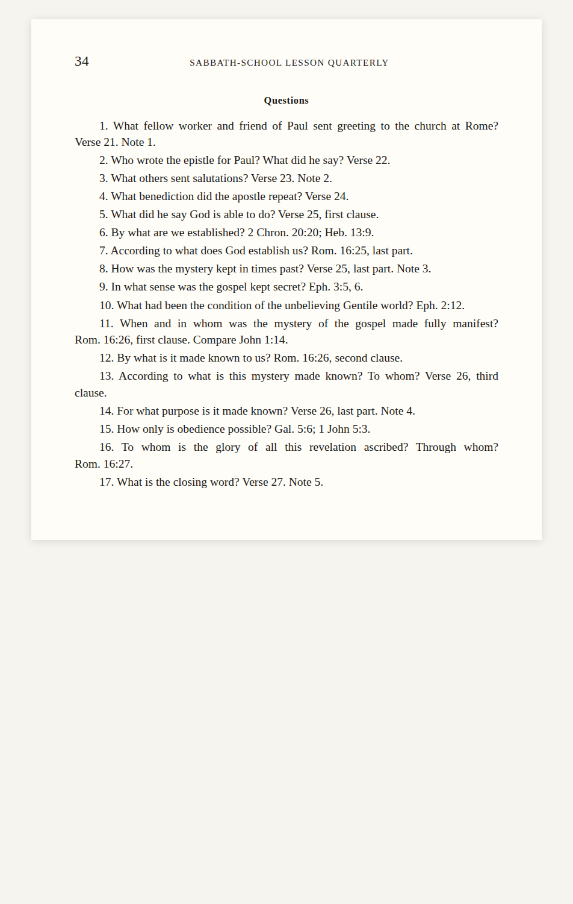34 Sabbath-School Lesson Quarterly
Questions
What fellow worker and friend of Paul sent greeting to the church at Rome? Verse 21. Note 1.
Who wrote the epistle for Paul? What did he say? Verse 22.
What others sent salutations? Verse 23. Note 2.
What benediction did the apostle repeat? Verse 24.
What did he say God is able to do? Verse 25, first clause.
By what are we established? 2 Chron. 20:20; Heb. 13:9.
According to what does God establish us? Rom. 16:25, last part.
How was the mystery kept in times past? Verse 25, last part. Note 3.
In what sense was the gospel kept secret? Eph. 3:5, 6.
What had been the condition of the unbelieving Gentile world? Eph. 2:12.
When and in whom was the mystery of the gospel made fully manifest? Rom. 16:26, first clause. Compare John 1:14.
By what is it made known to us? Rom. 16:26, second clause.
According to what is this mystery made known? To whom? Verse 26, third clause.
For what purpose is it made known? Verse 26, last part. Note 4.
How only is obedience possible? Gal. 5:6; 1 John 5:3.
To whom is the glory of all this revelation ascribed? Through whom? Rom. 16:27.
What is the closing word? Verse 27. Note 5.